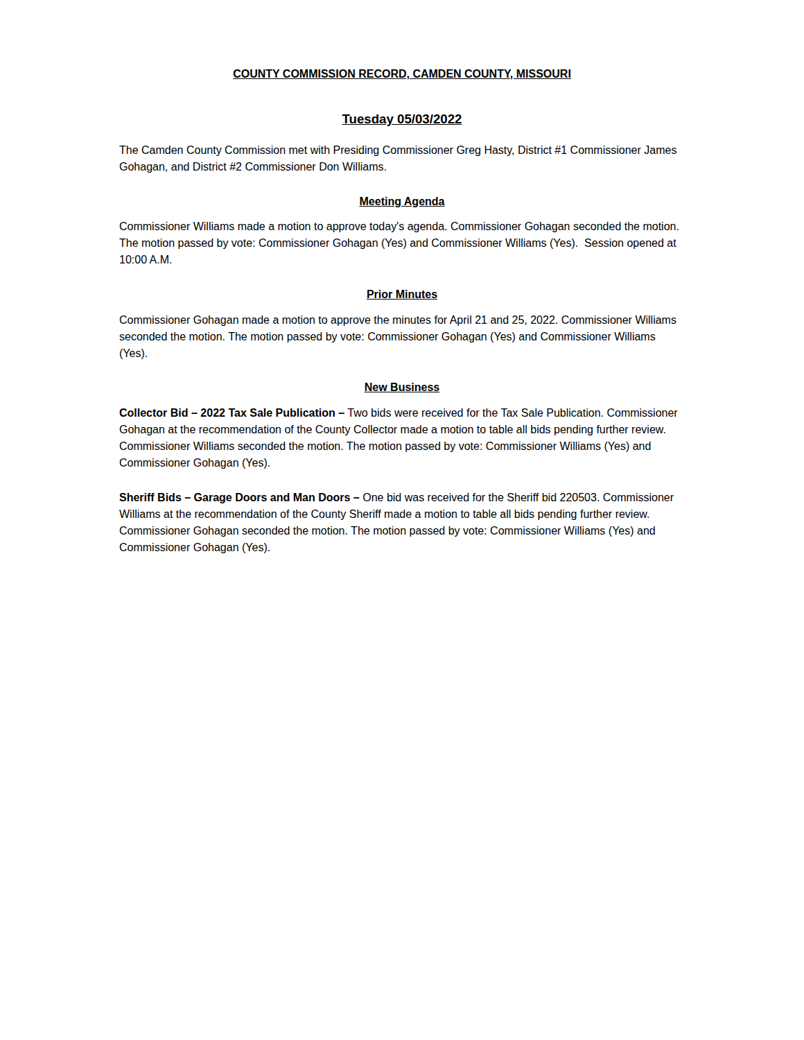COUNTY COMMISSION RECORD, CAMDEN COUNTY, MISSOURI
Tuesday 05/03/2022
The Camden County Commission met with Presiding Commissioner Greg Hasty, District #1 Commissioner James Gohagan, and District #2 Commissioner Don Williams.
Meeting Agenda
Commissioner Williams made a motion to approve today's agenda. Commissioner Gohagan seconded the motion. The motion passed by vote: Commissioner Gohagan (Yes) and Commissioner Williams (Yes). Session opened at 10:00 A.M.
Prior Minutes
Commissioner Gohagan made a motion to approve the minutes for April 21 and 25, 2022. Commissioner Williams seconded the motion. The motion passed by vote: Commissioner Gohagan (Yes) and Commissioner Williams (Yes).
New Business
Collector Bid – 2022 Tax Sale Publication – Two bids were received for the Tax Sale Publication. Commissioner Gohagan at the recommendation of the County Collector made a motion to table all bids pending further review. Commissioner Williams seconded the motion. The motion passed by vote: Commissioner Williams (Yes) and Commissioner Gohagan (Yes).
Sheriff Bids – Garage Doors and Man Doors – One bid was received for the Sheriff bid 220503. Commissioner Williams at the recommendation of the County Sheriff made a motion to table all bids pending further review. Commissioner Gohagan seconded the motion. The motion passed by vote: Commissioner Williams (Yes) and Commissioner Gohagan (Yes).